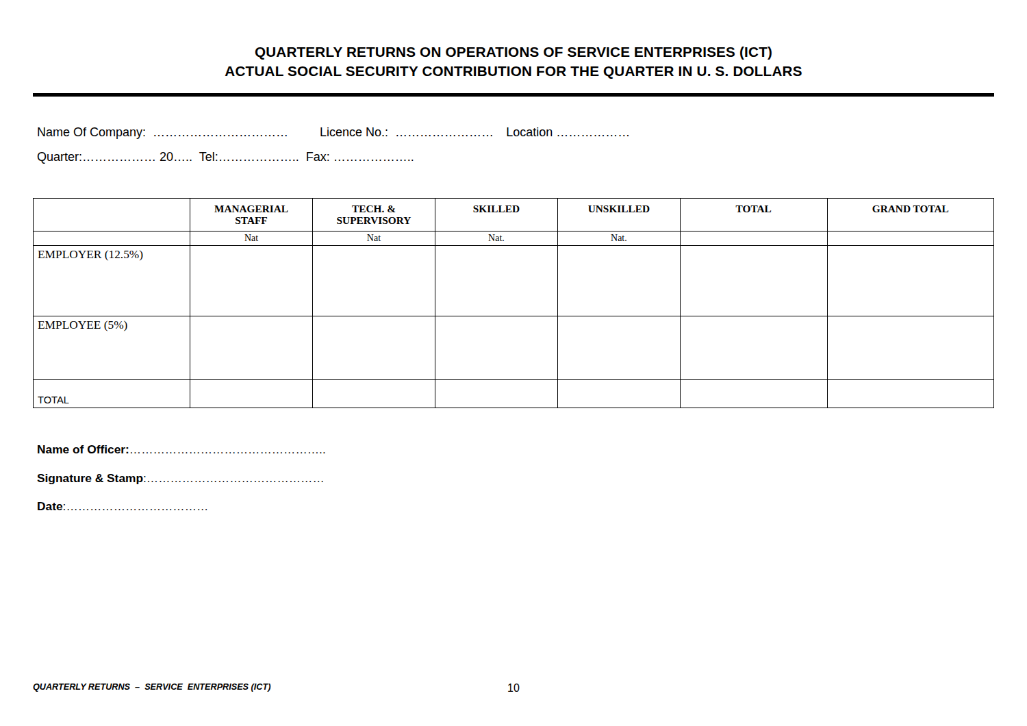QUARTERLY RETURNS ON OPERATIONS OF SERVICE ENTERPRISES (ICT)
ACTUAL SOCIAL SECURITY CONTRIBUTION FOR THE QUARTER IN U. S. DOLLARS
Name Of Company: …………………………… Licence No.: …………………… Location ………………
Quarter:……………… 20….. Tel:……………….. Fax: ………………..
| | MANAGERIAL STAFF | TECH. & SUPERVISORY | SKILLED | UNSKILLED | TOTAL | GRAND TOTAL |
| --- | --- | --- | --- | --- | --- | --- |
| | Nat | Nat | Nat. | Nat. | | |
| EMPLOYER (12.5%) | | | | | | |
| EMPLOYEE (5%) | | | | | | |
| TOTAL | | | | | | |
Name of Officer:…………………………………………..
Signature & Stamp:………………………………………
Date:………………………………
QUARTERLY RETURNS – SERVICE ENTERPRISES (ICT) 10